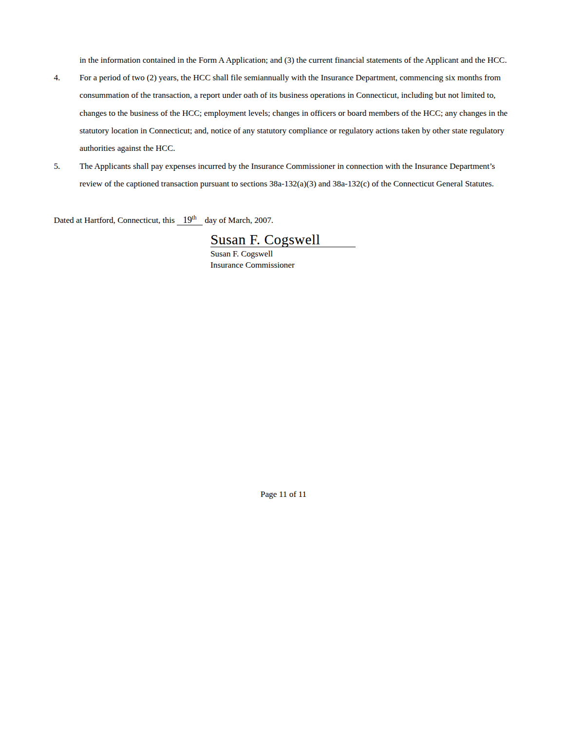in the information contained in the Form A Application; and (3) the current financial statements of the Applicant and the HCC.
4. For a period of two (2) years, the HCC shall file semiannually with the Insurance Department, commencing six months from consummation of the transaction, a report under oath of its business operations in Connecticut, including but not limited to, changes to the business of the HCC; employment levels; changes in officers or board members of the HCC; any changes in the statutory location in Connecticut; and, notice of any statutory compliance or regulatory actions taken by other state regulatory authorities against the HCC.
5. The Applicants shall pay expenses incurred by the Insurance Commissioner in connection with the Insurance Department’s review of the captioned transaction pursuant to sections 38a-132(a)(3) and 38a-132(c) of the Connecticut General Statutes.
Dated at Hartford, Connecticut, this 19th day of March, 2007.
Susan F. Cogswell
Susan F. Cogswell
Insurance Commissioner
Page 11 of 11